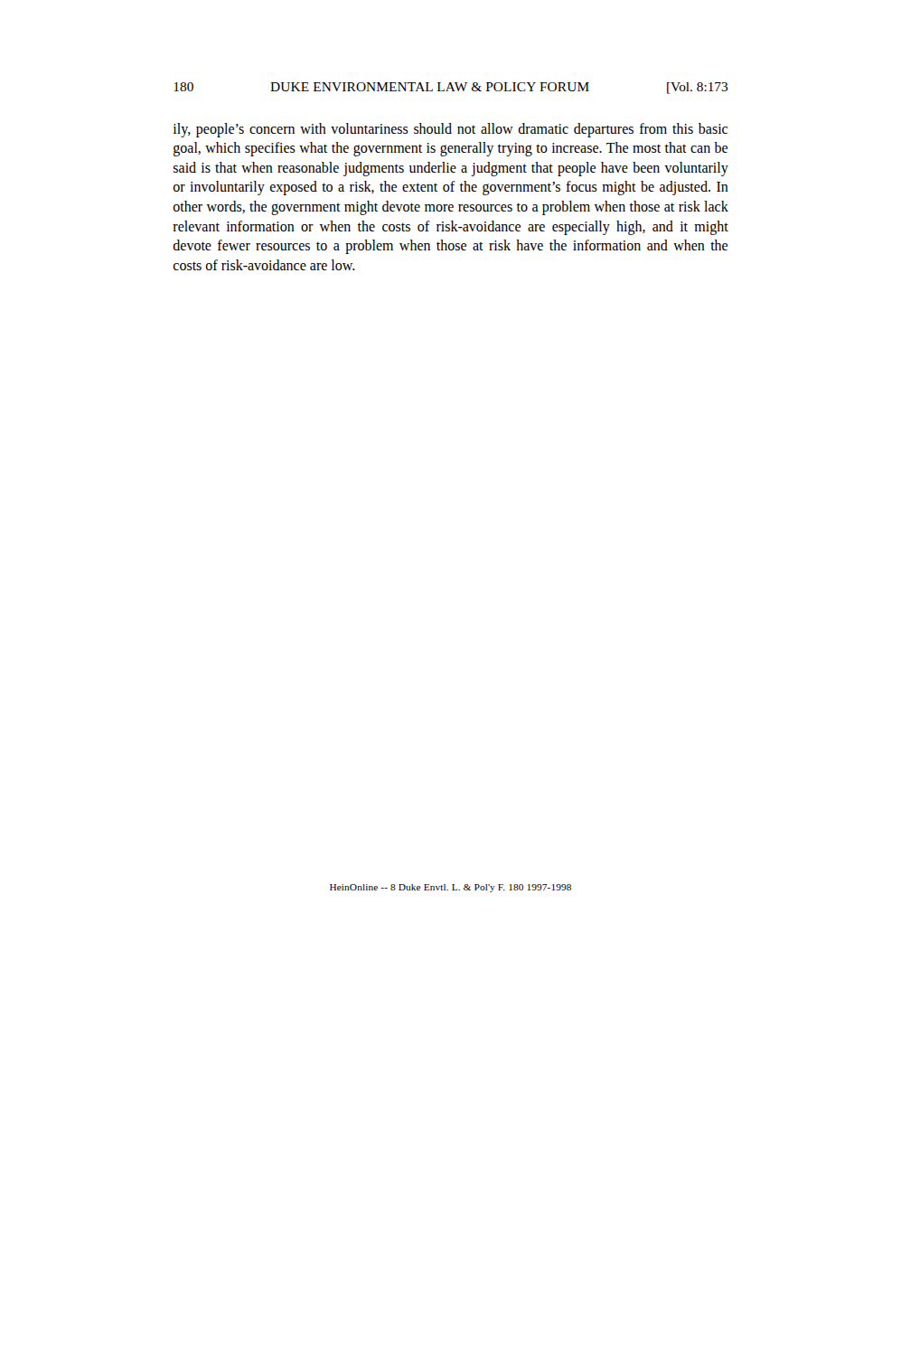180 DUKE ENVIRONMENTAL LAW & POLICY FORUM [Vol. 8:173
ily, people’s concern with voluntariness should not allow dramatic departures from this basic goal, which specifies what the government is generally trying to increase. The most that can be said is that when reasonable judgments underlie a judgment that people have been voluntarily or involuntarily exposed to a risk, the extent of the government’s focus might be adjusted. In other words, the government might devote more resources to a problem when those at risk lack relevant information or when the costs of risk-avoidance are especially high, and it might devote fewer resources to a problem when those at risk have the information and when the costs of risk-avoidance are low.
HeinOnline -- 8 Duke Envtl. L. & Pol'y F. 180 1997-1998